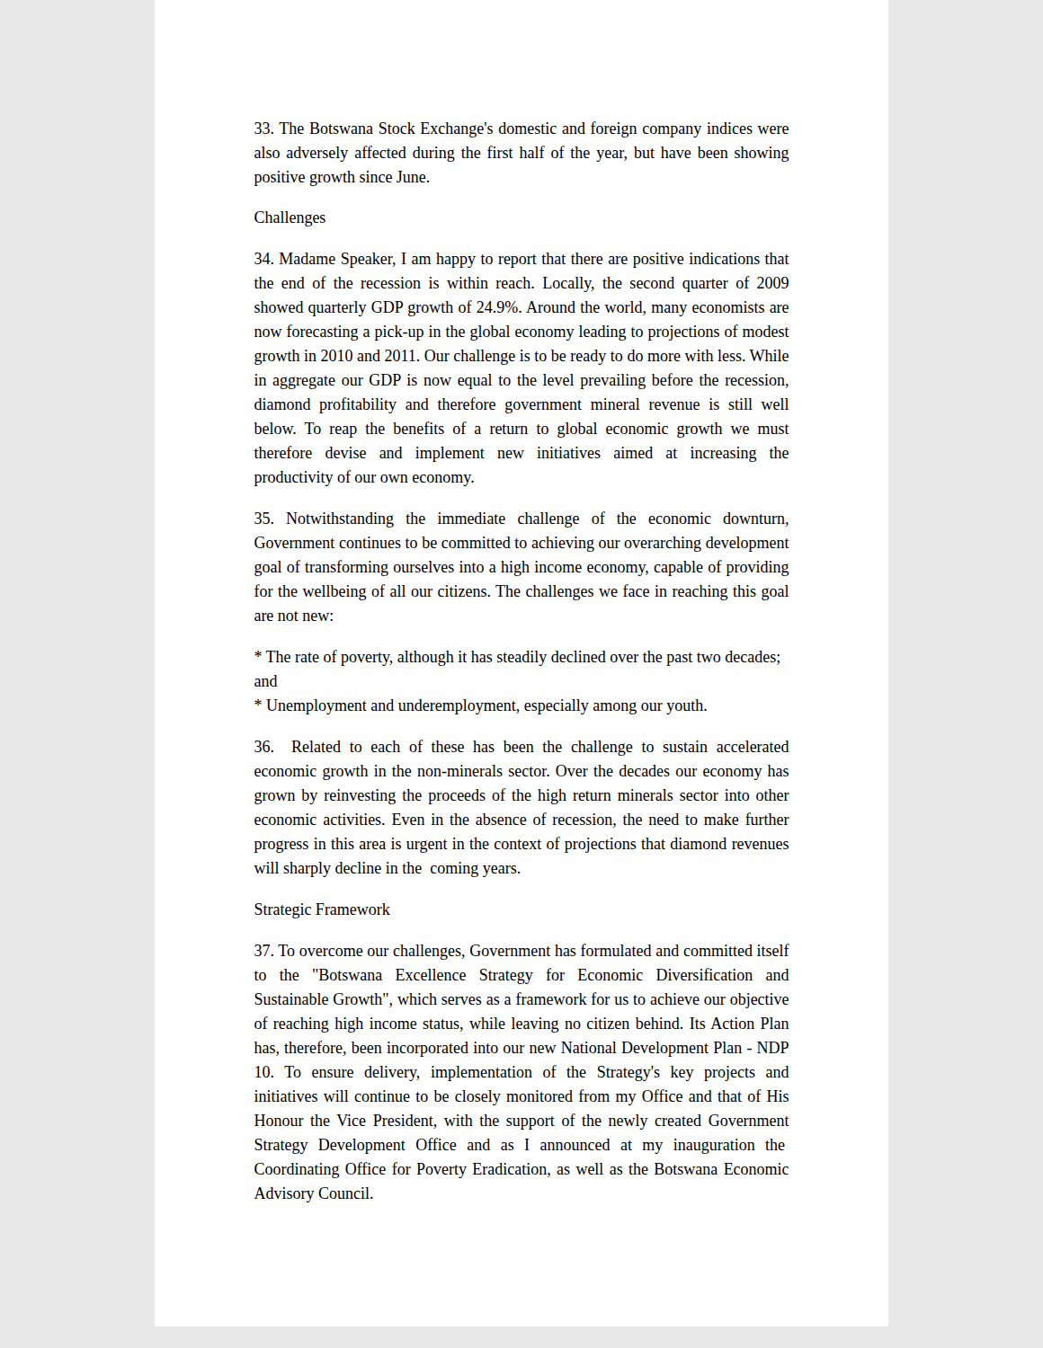33. The Botswana Stock Exchange's domestic and foreign company indices were also adversely affected during the first half of the year, but have been showing positive growth since June.
Challenges
34. Madame Speaker, I am happy to report that there are positive indications that the end of the recession is within reach. Locally, the second quarter of 2009 showed quarterly GDP growth of 24.9%. Around the world, many economists are now forecasting a pick-up in the global economy leading to projections of modest growth in 2010 and 2011. Our challenge is to be ready to do more with less. While in aggregate our GDP is now equal to the level prevailing before the recession, diamond profitability and therefore government mineral revenue is still well below. To reap the benefits of a return to global economic growth we must therefore devise and implement new initiatives aimed at increasing the productivity of our own economy.
35. Notwithstanding the immediate challenge of the economic downturn, Government continues to be committed to achieving our overarching development goal of transforming ourselves into a high income economy, capable of providing for the wellbeing of all our citizens. The challenges we face in reaching this goal are not new:
The rate of poverty, although it has steadily declined over the past two decades; and
Unemployment and underemployment, especially among our youth.
36. Related to each of these has been the challenge to sustain accelerated economic growth in the non-minerals sector. Over the decades our economy has grown by reinvesting the proceeds of the high return minerals sector into other economic activities. Even in the absence of recession, the need to make further progress in this area is urgent in the context of projections that diamond revenues will sharply decline in the coming years.
Strategic Framework
37. To overcome our challenges, Government has formulated and committed itself to the "Botswana Excellence Strategy for Economic Diversification and Sustainable Growth", which serves as a framework for us to achieve our objective of reaching high income status, while leaving no citizen behind. Its Action Plan has, therefore, been incorporated into our new National Development Plan - NDP 10. To ensure delivery, implementation of the Strategy's key projects and initiatives will continue to be closely monitored from my Office and that of His Honour the Vice President, with the support of the newly created Government Strategy Development Office and as I announced at my inauguration the Coordinating Office for Poverty Eradication, as well as the Botswana Economic Advisory Council.